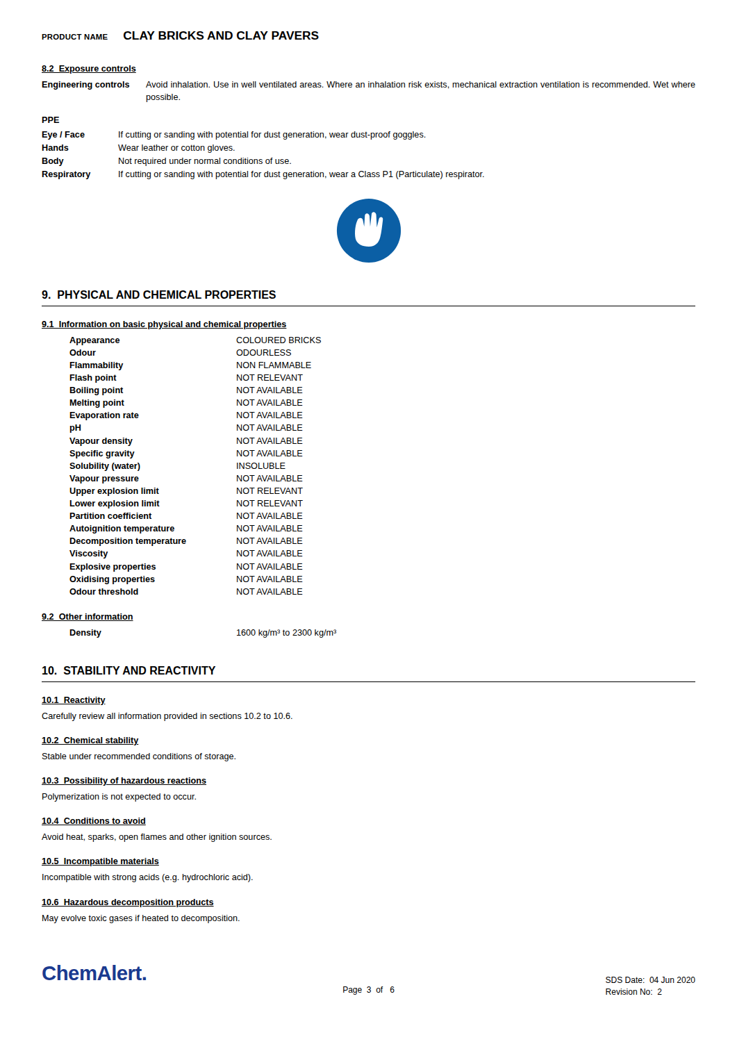PRODUCT NAME CLAY BRICKS AND CLAY PAVERS
8.2 Exposure controls
| Engineering controls | Avoid inhalation. Use in well ventilated areas. Where an inhalation risk exists, mechanical extraction ventilation is recommended. Wet where possible. |
PPE
| Eye / Face | If cutting or sanding with potential for dust generation, wear dust-proof goggles. |
| Hands | Wear leather or cotton gloves. |
| Body | Not required under normal conditions of use. |
| Respiratory | If cutting or sanding with potential for dust generation, wear a Class P1 (Particulate) respirator. |
9. PHYSICAL AND CHEMICAL PROPERTIES
9.1 Information on basic physical and chemical properties
| Appearance | COLOURED BRICKS |
| Odour | ODOURLESS |
| Flammability | NON FLAMMABLE |
| Flash point | NOT RELEVANT |
| Boiling point | NOT AVAILABLE |
| Melting point | NOT AVAILABLE |
| Evaporation rate | NOT AVAILABLE |
| pH | NOT AVAILABLE |
| Vapour density | NOT AVAILABLE |
| Specific gravity | NOT AVAILABLE |
| Solubility (water) | INSOLUBLE |
| Vapour pressure | NOT AVAILABLE |
| Upper explosion limit | NOT RELEVANT |
| Lower explosion limit | NOT RELEVANT |
| Partition coefficient | NOT AVAILABLE |
| Autoignition temperature | NOT AVAILABLE |
| Decomposition temperature | NOT AVAILABLE |
| Viscosity | NOT AVAILABLE |
| Explosive properties | NOT AVAILABLE |
| Oxidising properties | NOT AVAILABLE |
| Odour threshold | NOT AVAILABLE |
9.2 Other information
| Density | 1600 kg/m³ to 2300 kg/m³ |
10. STABILITY AND REACTIVITY
10.1 Reactivity
Carefully review all information provided in sections 10.2 to 10.6.
10.2 Chemical stability
Stable under recommended conditions of storage.
10.3 Possibility of hazardous reactions
Polymerization is not expected to occur.
10.4 Conditions to avoid
Avoid heat, sparks, open flames and other ignition sources.
10.5 Incompatible materials
Incompatible with strong acids (e.g. hydrochloric acid).
10.6 Hazardous decomposition products
May evolve toxic gases if heated to decomposition.
ChemAlert.
Page 3 of 6
SDS Date: 04 Jun 2020
Revision No: 2